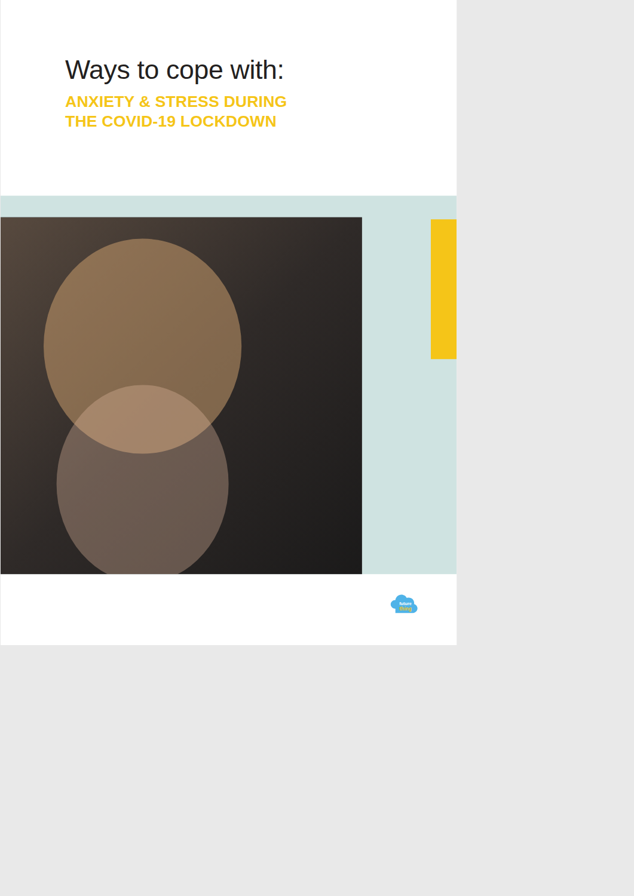Ways to cope with:
Anxiety & Stress During
the COVID-19 Lockdown
future thing